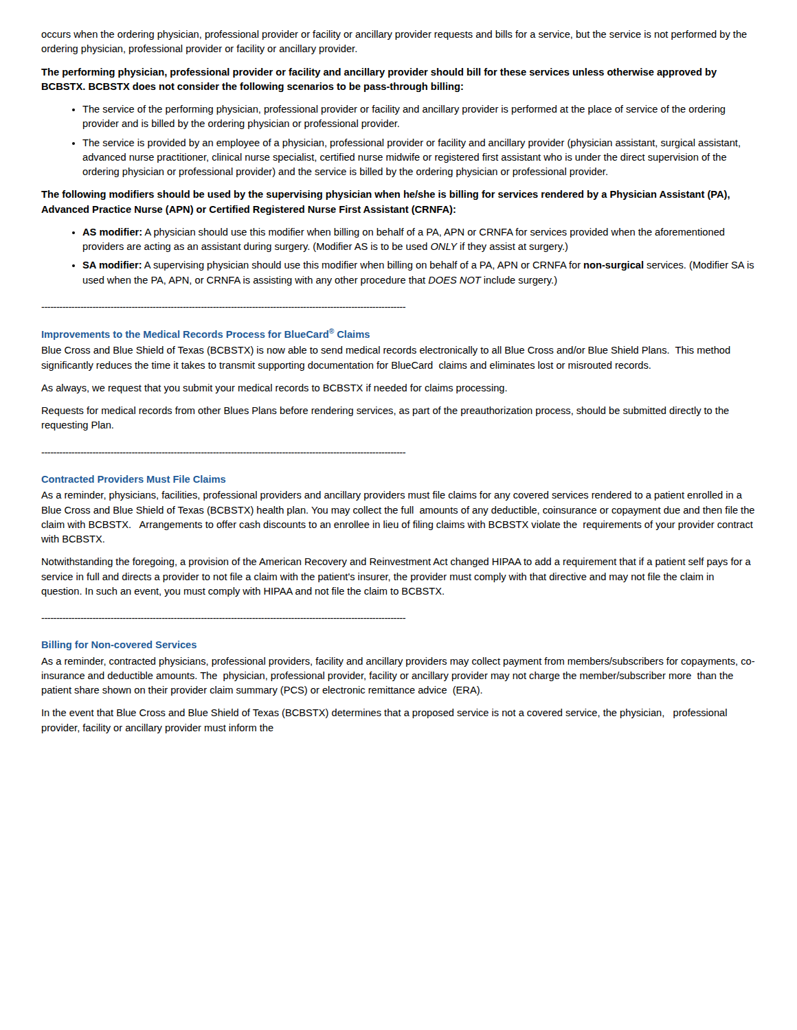occurs when the ordering physician, professional provider or facility or ancillary provider requests and bills for a service, but the service is not performed by the ordering physician, professional provider or facility or ancillary provider.
The performing physician, professional provider or facility and ancillary provider should bill for these services unless otherwise approved by BCBSTX. BCBSTX does not consider the following scenarios to be pass-through billing:
The service of the performing physician, professional provider or facility and ancillary provider is performed at the place of service of the ordering provider and is billed by the ordering physician or professional provider.
The service is provided by an employee of a physician, professional provider or facility and ancillary provider (physician assistant, surgical assistant, advanced nurse practitioner, clinical nurse specialist, certified nurse midwife or registered first assistant who is under the direct supervision of the ordering physician or professional provider) and the service is billed by the ordering physician or professional provider.
The following modifiers should be used by the supervising physician when he/she is billing for services rendered by a Physician Assistant (PA), Advanced Practice Nurse (APN) or Certified Registered Nurse First Assistant (CRNFA):
AS modifier: A physician should use this modifier when billing on behalf of a PA, APN or CRNFA for services provided when the aforementioned providers are acting as an assistant during surgery. (Modifier AS is to be used ONLY if they assist at surgery.)
SA modifier: A supervising physician should use this modifier when billing on behalf of a PA, APN or CRNFA for non-surgical services. (Modifier SA is used when the PA, APN, or CRNFA is assisting with any other procedure that DOES NOT include surgery.)
-------------------------------------------------------------------------------------------------------------------------
Improvements to the Medical Records Process for BlueCard® Claims
Blue Cross and Blue Shield of Texas (BCBSTX) is now able to send medical records electronically to all Blue Cross and/or Blue Shield Plans. This method significantly reduces the time it takes to transmit supporting documentation for BlueCard claims and eliminates lost or misrouted records.
As always, we request that you submit your medical records to BCBSTX if needed for claims processing.
Requests for medical records from other Blues Plans before rendering services, as part of the preauthorization process, should be submitted directly to the requesting Plan.
-------------------------------------------------------------------------------------------------------------------------
Contracted Providers Must File Claims
As a reminder, physicians, facilities, professional providers and ancillary providers must file claims for any covered services rendered to a patient enrolled in a Blue Cross and Blue Shield of Texas (BCBSTX) health plan. You may collect the full amounts of any deductible, coinsurance or copayment due and then file the claim with BCBSTX. Arrangements to offer cash discounts to an enrollee in lieu of filing claims with BCBSTX violate the requirements of your provider contract with BCBSTX.
Notwithstanding the foregoing, a provision of the American Recovery and Reinvestment Act changed HIPAA to add a requirement that if a patient self pays for a service in full and directs a provider to not file a claim with the patient's insurer, the provider must comply with that directive and may not file the claim in question. In such an event, you must comply with HIPAA and not file the claim to BCBSTX.
-------------------------------------------------------------------------------------------------------------------------
Billing for Non-covered Services
As a reminder, contracted physicians, professional providers, facility and ancillary providers may collect payment from members/subscribers for copayments, co-insurance and deductible amounts. The physician, professional provider, facility or ancillary provider may not charge the member/subscriber more than the patient share shown on their provider claim summary (PCS) or electronic remittance advice (ERA).
In the event that Blue Cross and Blue Shield of Texas (BCBSTX) determines that a proposed service is not a covered service, the physician, professional provider, facility or ancillary provider must inform the